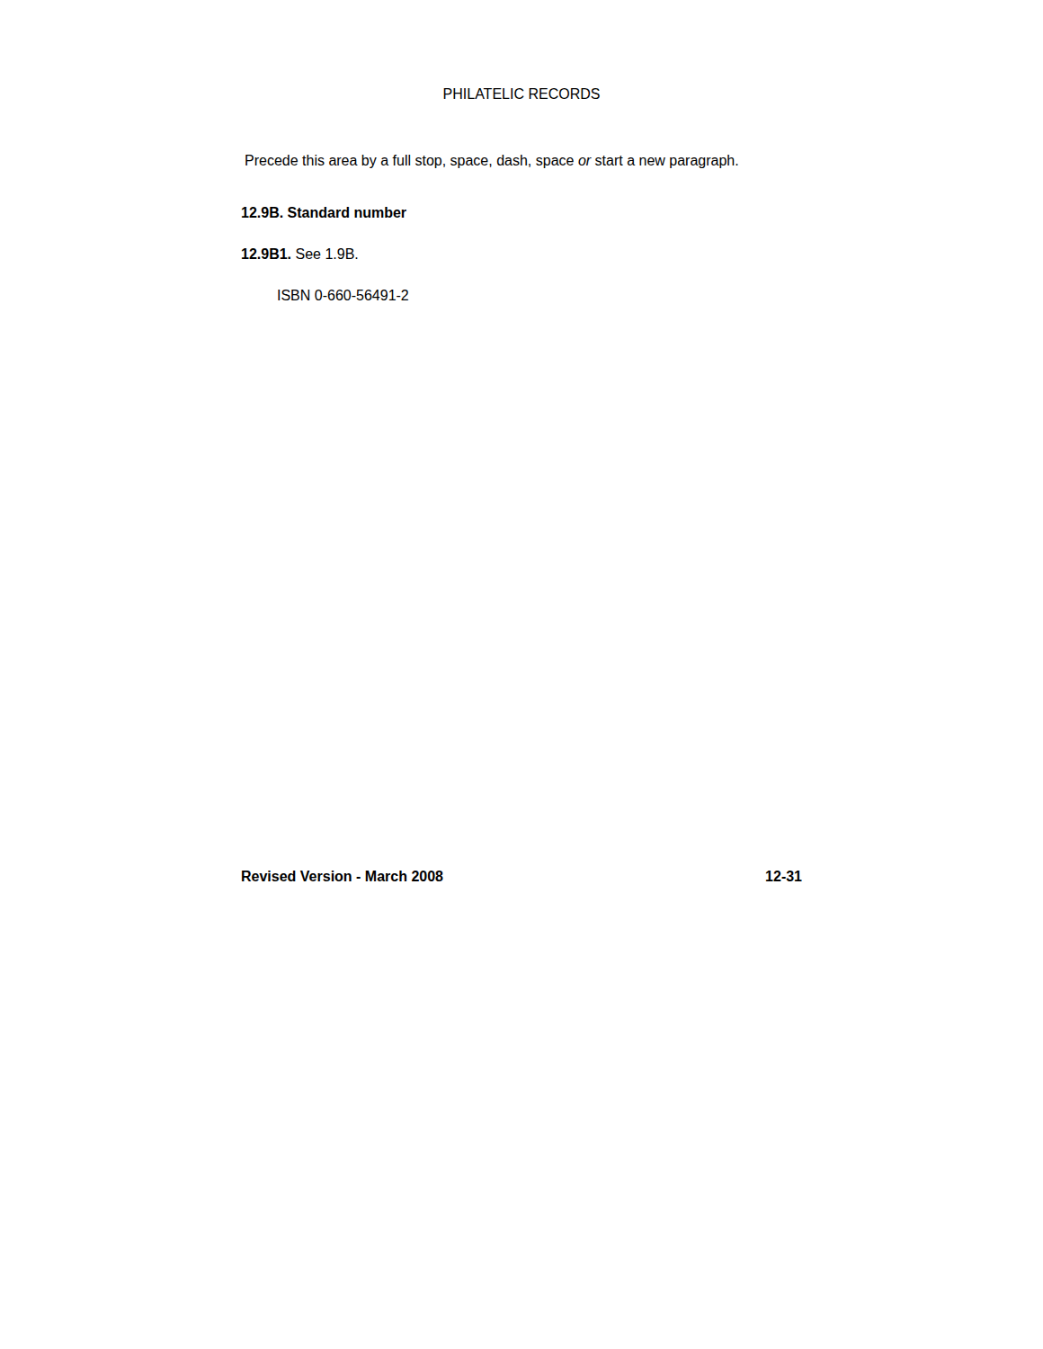PHILATELIC RECORDS
Precede this area by a full stop, space, dash, space or start a new paragraph.
12.9B. Standard number
12.9B1. See 1.9B.
ISBN 0-660-56491-2
Revised Version - March 2008 12-31